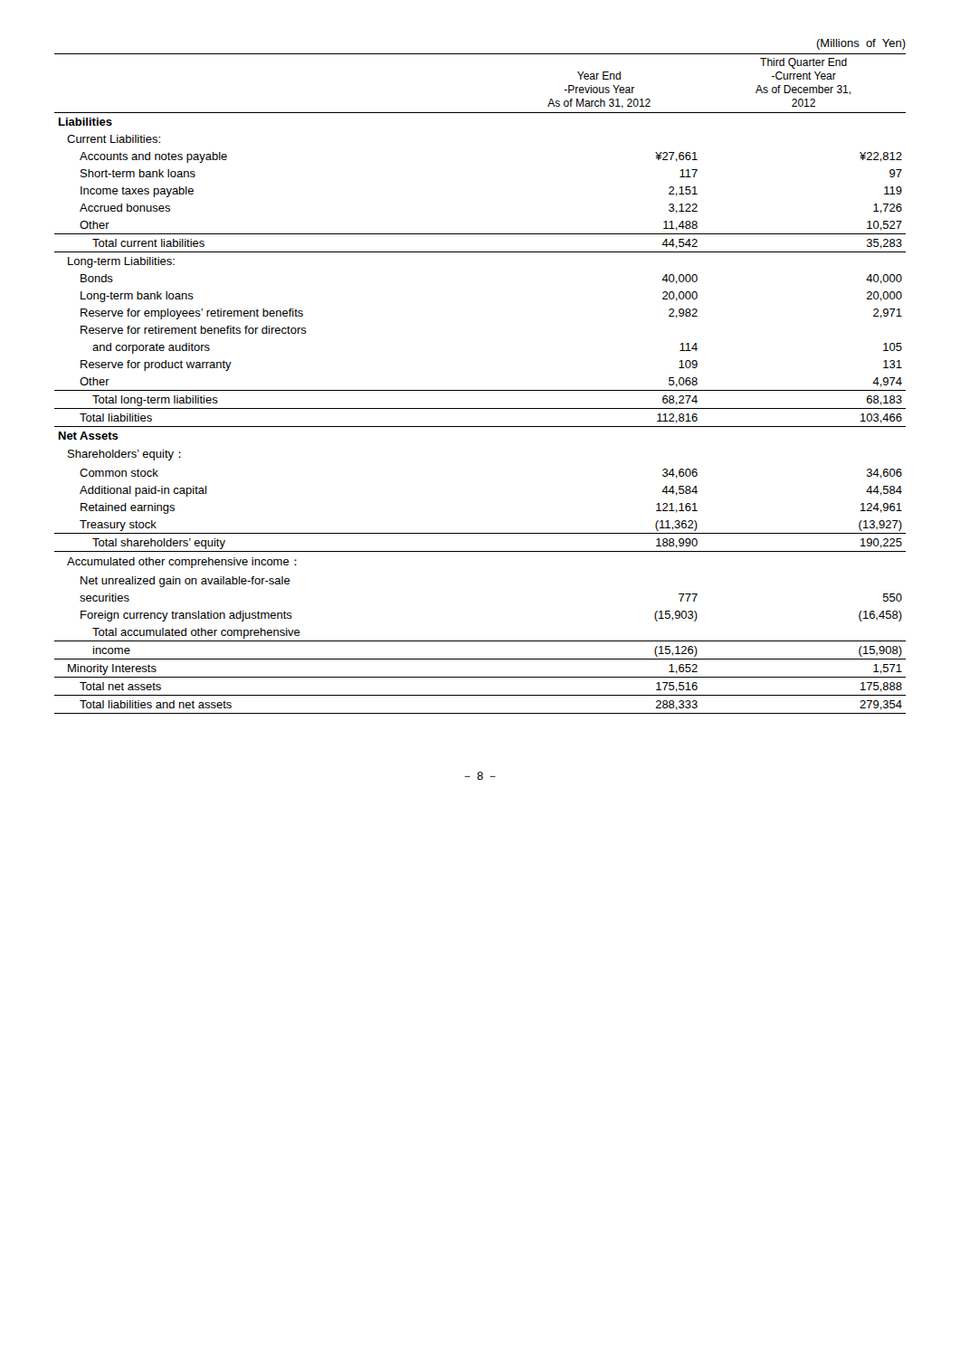(Millions of Yen)
| | Year End -Previous Year As of March 31, 2012 | Third Quarter End -Current Year As of December 31, 2012 |
| --- | --- | --- |
| Liabilities | | |
| Current Liabilities: | | |
| Accounts and notes payable | ¥27,661 | ¥22,812 |
| Short-term bank loans | 117 | 97 |
| Income taxes payable | 2,151 | 119 |
| Accrued bonuses | 3,122 | 1,726 |
| Other | 11,488 | 10,527 |
| Total current liabilities | 44,542 | 35,283 |
| Long-term Liabilities: | | |
| Bonds | 40,000 | 40,000 |
| Long-term bank loans | 20,000 | 20,000 |
| Reserve for employees’ retirement benefits | 2,982 | 2,971 |
| Reserve for retirement benefits for directors | | |
| and corporate auditors | 114 | 105 |
| Reserve for product warranty | 109 | 131 |
| Other | 5,068 | 4,974 |
| Total long-term liabilities | 68,274 | 68,183 |
| Total liabilities | 112,816 | 103,466 |
| Net Assets | | |
| Shareholders’ equity： | | |
| Common stock | 34,606 | 34,606 |
| Additional paid-in capital | 44,584 | 44,584 |
| Retained earnings | 121,161 | 124,961 |
| Treasury stock | (11,362) | (13,927) |
| Total shareholders’ equity | 188,990 | 190,225 |
| Accumulated other comprehensive income： | | |
| Net unrealized gain on available-for-sale | | |
| securities | 777 | 550 |
| Foreign currency translation adjustments | (15,903) | (16,458) |
| Total accumulated other comprehensive | | |
| income | (15,126) | (15,908) |
| Minority Interests | 1,652 | 1,571 |
| Total net assets | 175,516 | 175,888 |
| Total liabilities and net assets | 288,333 | 279,354 |
－ 8 －